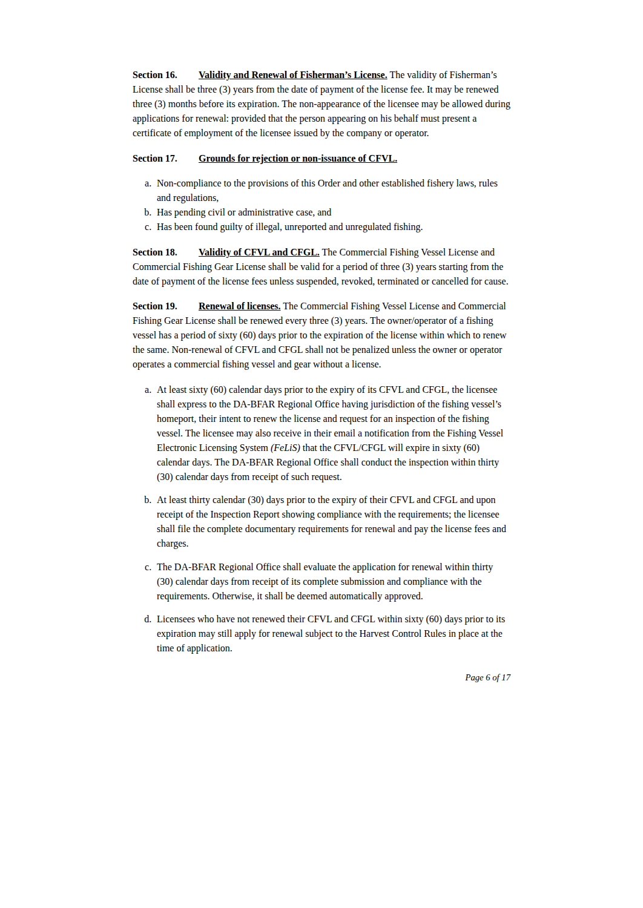Section 16. Validity and Renewal of Fisherman’s License. The validity of Fisherman’s License shall be three (3) years from the date of payment of the license fee. It may be renewed three (3) months before its expiration. The non-appearance of the licensee may be allowed during applications for renewal: provided that the person appearing on his behalf must present a certificate of employment of the licensee issued by the company or operator.
Section 17. Grounds for rejection or non-issuance of CFVL.
Non-compliance to the provisions of this Order and other established fishery laws, rules and regulations,
Has pending civil or administrative case, and
Has been found guilty of illegal, unreported and unregulated fishing.
Section 18. Validity of CFVL and CFGL. The Commercial Fishing Vessel License and Commercial Fishing Gear License shall be valid for a period of three (3) years starting from the date of payment of the license fees unless suspended, revoked, terminated or cancelled for cause.
Section 19. Renewal of licenses. The Commercial Fishing Vessel License and Commercial Fishing Gear License shall be renewed every three (3) years. The owner/operator of a fishing vessel has a period of sixty (60) days prior to the expiration of the license within which to renew the same. Non-renewal of CFVL and CFGL shall not be penalized unless the owner or operator operates a commercial fishing vessel and gear without a license.
At least sixty (60) calendar days prior to the expiry of its CFVL and CFGL, the licensee shall express to the DA-BFAR Regional Office having jurisdiction of the fishing vessel’s homeport, their intent to renew the license and request for an inspection of the fishing vessel. The licensee may also receive in their email a notification from the Fishing Vessel Electronic Licensing System (FeLiS) that the CFVL/CFGL will expire in sixty (60) calendar days. The DA-BFAR Regional Office shall conduct the inspection within thirty (30) calendar days from receipt of such request.
At least thirty calendar (30) days prior to the expiry of their CFVL and CFGL and upon receipt of the Inspection Report showing compliance with the requirements; the licensee shall file the complete documentary requirements for renewal and pay the license fees and charges.
The DA-BFAR Regional Office shall evaluate the application for renewal within thirty (30) calendar days from receipt of its complete submission and compliance with the requirements. Otherwise, it shall be deemed automatically approved.
Licensees who have not renewed their CFVL and CFGL within sixty (60) days prior to its expiration may still apply for renewal subject to the Harvest Control Rules in place at the time of application.
Page 6 of 17